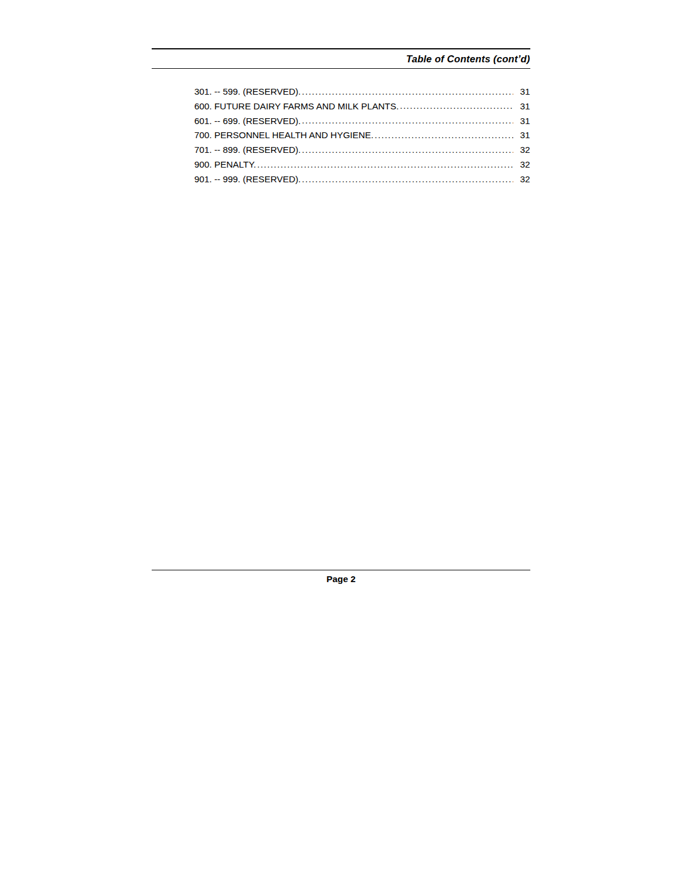Table of Contents (cont’d)
301. -- 599. (RESERVED). ........................................................................................................................... 31
600. FUTURE DAIRY FARMS AND MILK PLANTS. ........................................................................... 31
601. -- 699. (RESERVED). ........................................................................................................................... 31
700. PERSONNEL HEALTH AND HYGIENE. ....................................................................................... 31
701. -- 899. (RESERVED). ........................................................................................................................... 32
900. PENALTY. ......................................................................................................................................... 32
901. -- 999. (RESERVED). ........................................................................................................................... 32
Page 2